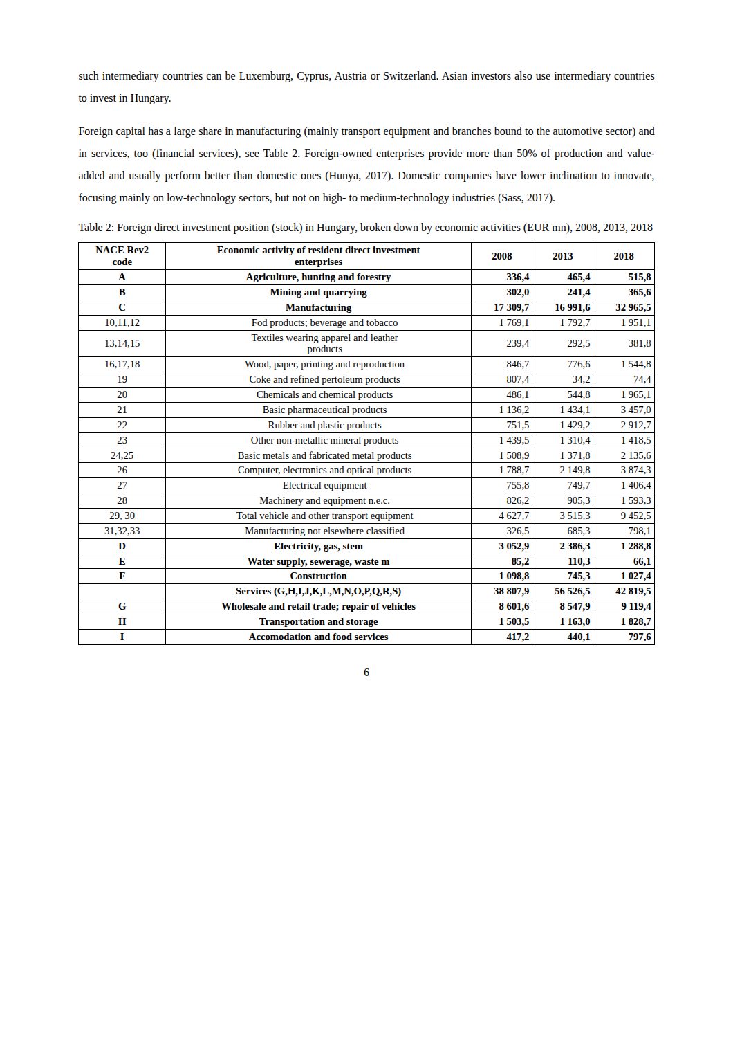such intermediary countries can be Luxemburg, Cyprus, Austria or Switzerland. Asian investors also use intermediary countries to invest in Hungary.
Foreign capital has a large share in manufacturing (mainly transport equipment and branches bound to the automotive sector) and in services, too (financial services), see Table 2. Foreign-owned enterprises provide more than 50% of production and value-added and usually perform better than domestic ones (Hunya, 2017). Domestic companies have lower inclination to innovate, focusing mainly on low-technology sectors, but not on high- to medium-technology industries (Sass, 2017).
Table 2: Foreign direct investment position (stock) in Hungary, broken down by economic activities (EUR mn), 2008, 2013, 2018
| NACE Rev2 code | Economic activity of resident direct investment enterprises | 2008 | 2013 | 2018 |
| --- | --- | --- | --- | --- |
| A | Agriculture, hunting and forestry | 336,4 | 465,4 | 515,8 |
| B | Mining and quarrying | 302,0 | 241,4 | 365,6 |
| C | Manufacturing | 17 309,7 | 16 991,6 | 32 965,5 |
| 10,11,12 | Fod products; beverage and tobacco | 1 769,1 | 1 792,7 | 1 951,1 |
| 13,14,15 | Textiles wearing apparel and leather products | 239,4 | 292,5 | 381,8 |
| 16,17,18 | Wood, paper, printing and reproduction | 846,7 | 776,6 | 1 544,8 |
| 19 | Coke and refined pertoleum products | 807,4 | 34,2 | 74,4 |
| 20 | Chemicals and chemical products | 486,1 | 544,8 | 1 965,1 |
| 21 | Basic pharmaceutical products | 1 136,2 | 1 434,1 | 3 457,0 |
| 22 | Rubber and plastic products | 751,5 | 1 429,2 | 2 912,7 |
| 23 | Other non-metallic mineral products | 1 439,5 | 1 310,4 | 1 418,5 |
| 24,25 | Basic metals and fabricated metal products | 1 508,9 | 1 371,8 | 2 135,6 |
| 26 | Computer, electronics and optical products | 1 788,7 | 2 149,8 | 3 874,3 |
| 27 | Electrical equipment | 755,8 | 749,7 | 1 406,4 |
| 28 | Machinery and equipment n.e.c. | 826,2 | 905,3 | 1 593,3 |
| 29, 30 | Total vehicle and other transport equipment | 4 627,7 | 3 515,3 | 9 452,5 |
| 31,32,33 | Manufacturing not elsewhere classified | 326,5 | 685,3 | 798,1 |
| D | Electricity, gas, stem | 3 052,9 | 2 386,3 | 1 288,8 |
| E | Water supply, sewerage, waste m | 85,2 | 110,3 | 66,1 |
| F | Construction | 1 098,8 | 745,3 | 1 027,4 |
| | Services (G,H,I,J,K,L,M,N,O,P,Q,R,S) | 38 807,9 | 56 526,5 | 42 819,5 |
| G | Wholesale and retail trade; repair of vehicles | 8 601,6 | 8 547,9 | 9 119,4 |
| H | Transportation and storage | 1 503,5 | 1 163,0 | 1 828,7 |
| I | Accomodation and food services | 417,2 | 440,1 | 797,6 |
6